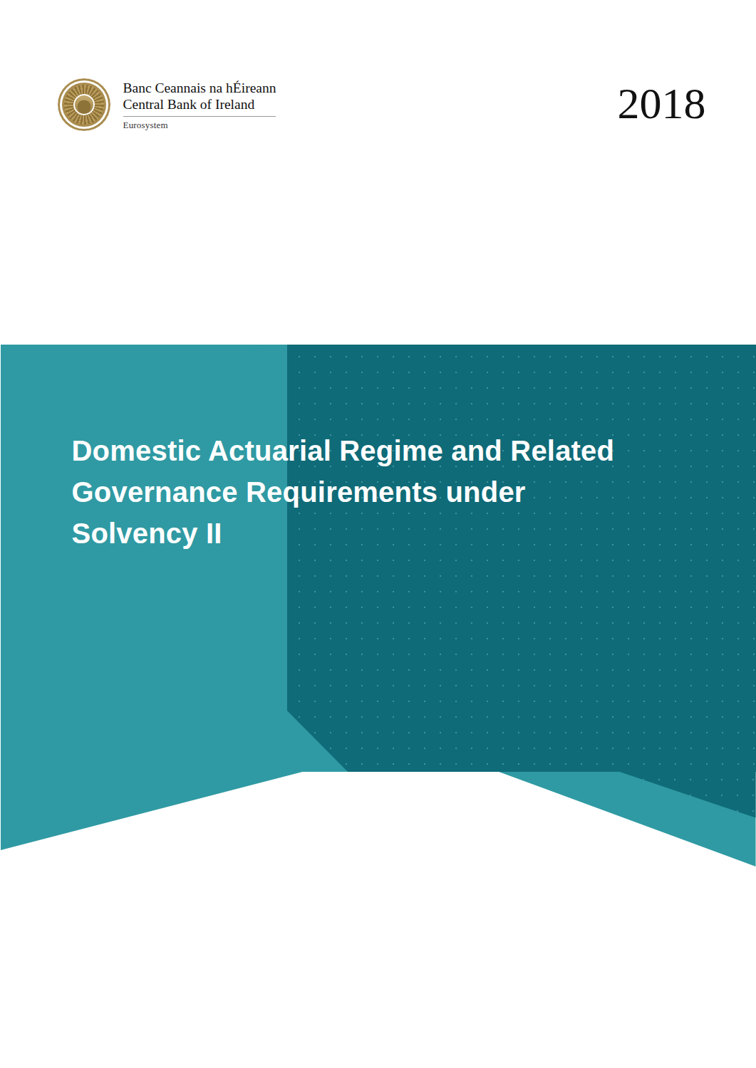Banc Ceannais na hÉireann
Central Bank of Ireland
Eurosystem
2018
Domestic Actuarial Regime and Related Governance Requirements under Solvency II